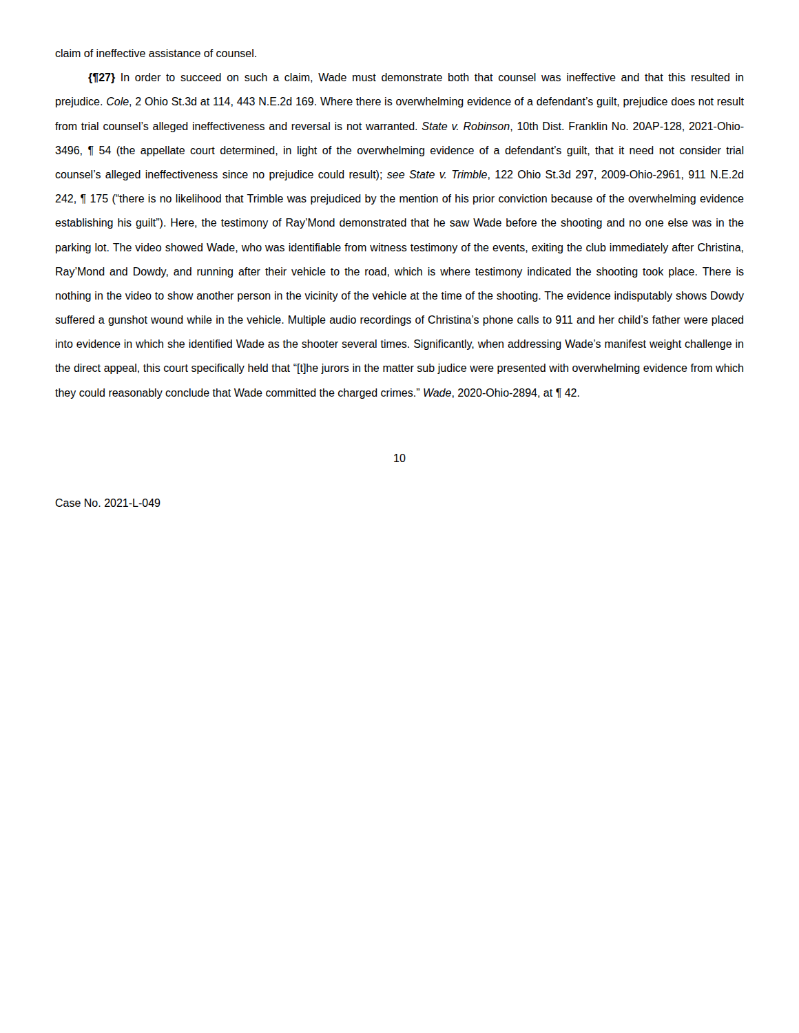claim of ineffective assistance of counsel.
{¶27} In order to succeed on such a claim, Wade must demonstrate both that counsel was ineffective and that this resulted in prejudice. Cole, 2 Ohio St.3d at 114, 443 N.E.2d 169. Where there is overwhelming evidence of a defendant’s guilt, prejudice does not result from trial counsel’s alleged ineffectiveness and reversal is not warranted. State v. Robinson, 10th Dist. Franklin No. 20AP-128, 2021-Ohio-3496, ¶ 54 (the appellate court determined, in light of the overwhelming evidence of a defendant’s guilt, that it need not consider trial counsel’s alleged ineffectiveness since no prejudice could result); see State v. Trimble, 122 Ohio St.3d 297, 2009-Ohio-2961, 911 N.E.2d 242, ¶ 175 (“there is no likelihood that Trimble was prejudiced by the mention of his prior conviction because of the overwhelming evidence establishing his guilt”). Here, the testimony of Ray’Mond demonstrated that he saw Wade before the shooting and no one else was in the parking lot. The video showed Wade, who was identifiable from witness testimony of the events, exiting the club immediately after Christina, Ray’Mond and Dowdy, and running after their vehicle to the road, which is where testimony indicated the shooting took place. There is nothing in the video to show another person in the vicinity of the vehicle at the time of the shooting. The evidence indisputably shows Dowdy suffered a gunshot wound while in the vehicle. Multiple audio recordings of Christina’s phone calls to 911 and her child’s father were placed into evidence in which she identified Wade as the shooter several times. Significantly, when addressing Wade’s manifest weight challenge in the direct appeal, this court specifically held that “[t]he jurors in the matter sub judice were presented with overwhelming evidence from which they could reasonably conclude that Wade committed the charged crimes.” Wade, 2020-Ohio-2894, at ¶ 42.
10
Case No. 2021-L-049